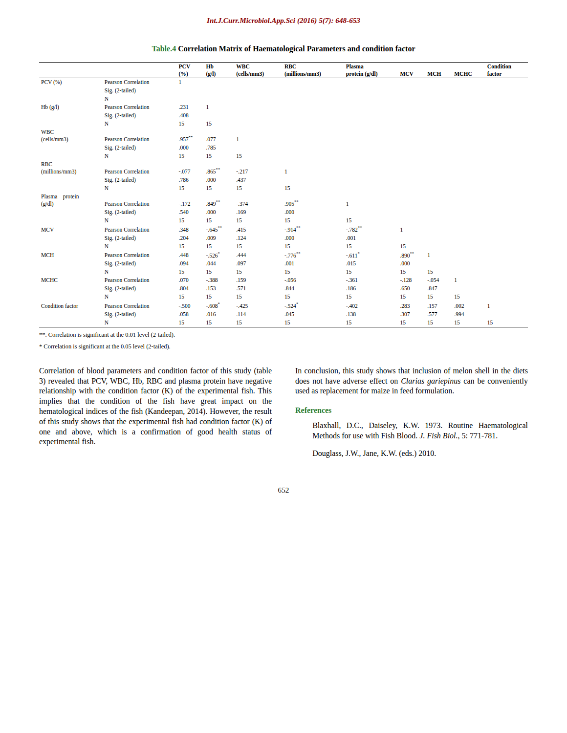Int.J.Curr.Microbiol.App.Sci (2016) 5(7): 648-653
Table.4 Correlation Matrix of Haematological Parameters and condition factor
| | | PCV (%) | Hb (g/l) | WBC (cells/mm3) | RBC (millions/mm3) | Plasma protein (g/dl) | MCV | MCH | MCHC | Condition factor |
| --- | --- | --- | --- | --- | --- | --- | --- | --- | --- | --- |
| PCV (%) | Pearson Correlation | 1 | | | | | | | | |
| | Sig. (2-tailed) | | | | | | | | | |
| | N | | | | | | | | | |
| Hb (g/l) | Pearson Correlation | .231 | 1 | | | | | | | |
| | Sig. (2-tailed) | .408 | | | | | | | | |
| | N | 15 | 15 | | | | | | | |
| WBC (cells/mm3) | Pearson Correlation | .957 ** | .077 | 1 | | | | | | |
| | Sig. (2-tailed) | .000 | .785 | | | | | | | |
| | N | 15 | 15 | 15 | | | | | | |
| RBC (millions/mm3) | Pearson Correlation | -.077 | .865 ** | -.217 | 1 | | | | | |
| | Sig. (2-tailed) | .786 | .000 | .437 | | | | | | |
| | N | 15 | 15 | 15 | 15 | | | | | |
| Plasma protein (g/dl) | Pearson Correlation | -.172 | .849 ** | -.374 | .905 ** | 1 | | | | |
| | Sig. (2-tailed) | .540 | .000 | .169 | .000 | | | | | |
| | N | 15 | 15 | 15 | 15 | 15 | | | | |
| MCV | Pearson Correlation | .348 | -.645 ** | .415 | -.914 ** | -.782 ** | 1 | | | |
| | Sig. (2-tailed) | .204 | .009 | .124 | .000 | .001 | | | | |
| | N | 15 | 15 | 15 | 15 | 15 | 15 | | | |
| MCH | Pearson Correlation | .448 | -.526 * | .444 | -.776 ** | -.611 * | .890 ** | 1 | | |
| | Sig. (2-tailed) | .094 | .044 | .097 | .001 | .015 | .000 | | | |
| | N | 15 | 15 | 15 | 15 | 15 | 15 | 15 | | |
| MCHC | Pearson Correlation | .070 | -.388 | .159 | -.056 | -.361 | -.128 | -.054 | 1 | |
| | Sig. (2-tailed) | .804 | .153 | .571 | .844 | .186 | .650 | .847 | | |
| | N | 15 | 15 | 15 | 15 | 15 | 15 | 15 | 15 | |
| Condition factor | Pearson Correlation | -.500 | -.608 * | -.425 | -.524 * | -.402 | .283 | .157 | .002 | 1 |
| | Sig. (2-tailed) | .058 | .016 | .114 | .045 | .138 | .307 | .577 | .994 | |
| | N | 15 | 15 | 15 | 15 | 15 | 15 | 15 | 15 | 15 |
**. Correlation is significant at the 0.01 level (2-tailed).
* Correlation is significant at the 0.05 level (2-tailed).
Correlation of blood parameters and condition factor of this study (table 3) revealed that PCV, WBC, Hb, RBC and plasma protein have negative relationship with the condition factor (K) of the experimental fish. This implies that the condition of the fish have great impact on the hematological indices of the fish (Kandeepan, 2014). However, the result of this study shows that the experimental fish had condition factor (K) of one and above, which is a confirmation of good health status of experimental fish.
In conclusion, this study shows that inclusion of melon shell in the diets does not have adverse effect on Clarias gariepinus can be conveniently used as replacement for maize in feed formulation.
References
Blaxhall, D.C., Daiseley, K.W. 1973. Routine Haematological Methods for use with Fish Blood. J. Fish Biol., 5: 771-781.
Douglass, J.W., Jane, K.W. (eds.) 2010.
652